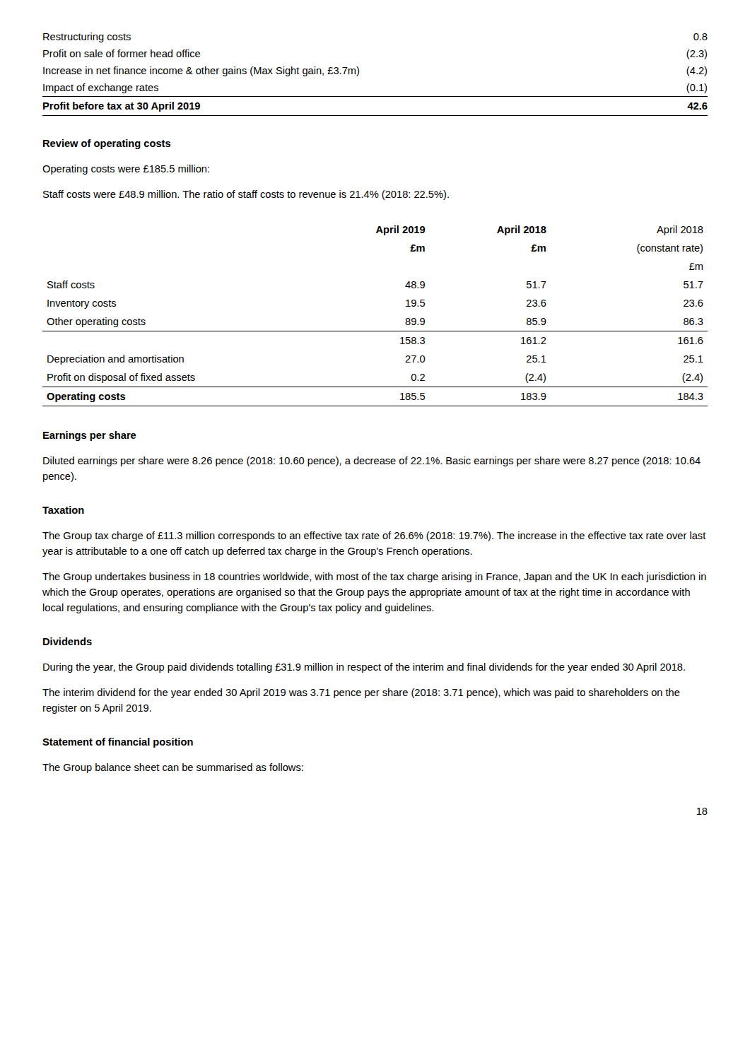| Restructuring costs | 0.8 |
| Profit on sale of former head office | (2.3) |
| Increase in net finance income & other gains (Max Sight gain, £3.7m) | (4.2) |
| Impact of exchange rates | (0.1) |
| Profit before tax at 30 April 2019 | 42.6 |
Review of operating costs
Operating costs were £185.5 million:
Staff costs were £48.9 million. The ratio of staff costs to revenue is 21.4% (2018: 22.5%).
| | April 2019 | April 2018 | April 2018 |
| --- | --- | --- | --- |
| | £m | £m | (constant rate) |
| | | | £m |
| Staff costs | 48.9 | 51.7 | 51.7 |
| Inventory costs | 19.5 | 23.6 | 23.6 |
| Other operating costs | 89.9 | 85.9 | 86.3 |
| | 158.3 | 161.2 | 161.6 |
| Depreciation and amortisation | 27.0 | 25.1 | 25.1 |
| Profit on disposal of fixed assets | 0.2 | (2.4) | (2.4) |
| Operating costs | 185.5 | 183.9 | 184.3 |
Earnings per share
Diluted earnings per share were 8.26 pence (2018: 10.60 pence), a decrease of 22.1%. Basic earnings per share were 8.27 pence (2018: 10.64 pence).
Taxation
The Group tax charge of £11.3 million corresponds to an effective tax rate of 26.6% (2018: 19.7%). The increase in the effective tax rate over last year is attributable to a one off catch up deferred tax charge in the Group's French operations.
The Group undertakes business in 18 countries worldwide, with most of the tax charge arising in France, Japan and the UK In each jurisdiction in which the Group operates, operations are organised so that the Group pays the appropriate amount of tax at the right time in accordance with local regulations, and ensuring compliance with the Group's tax policy and guidelines.
Dividends
During the year, the Group paid dividends totalling £31.9 million in respect of the interim and final dividends for the year ended 30 April 2018.
The interim dividend for the year ended 30 April 2019 was 3.71 pence per share (2018: 3.71 pence), which was paid to shareholders on the register on 5 April 2019.
Statement of financial position
The Group balance sheet can be summarised as follows:
18